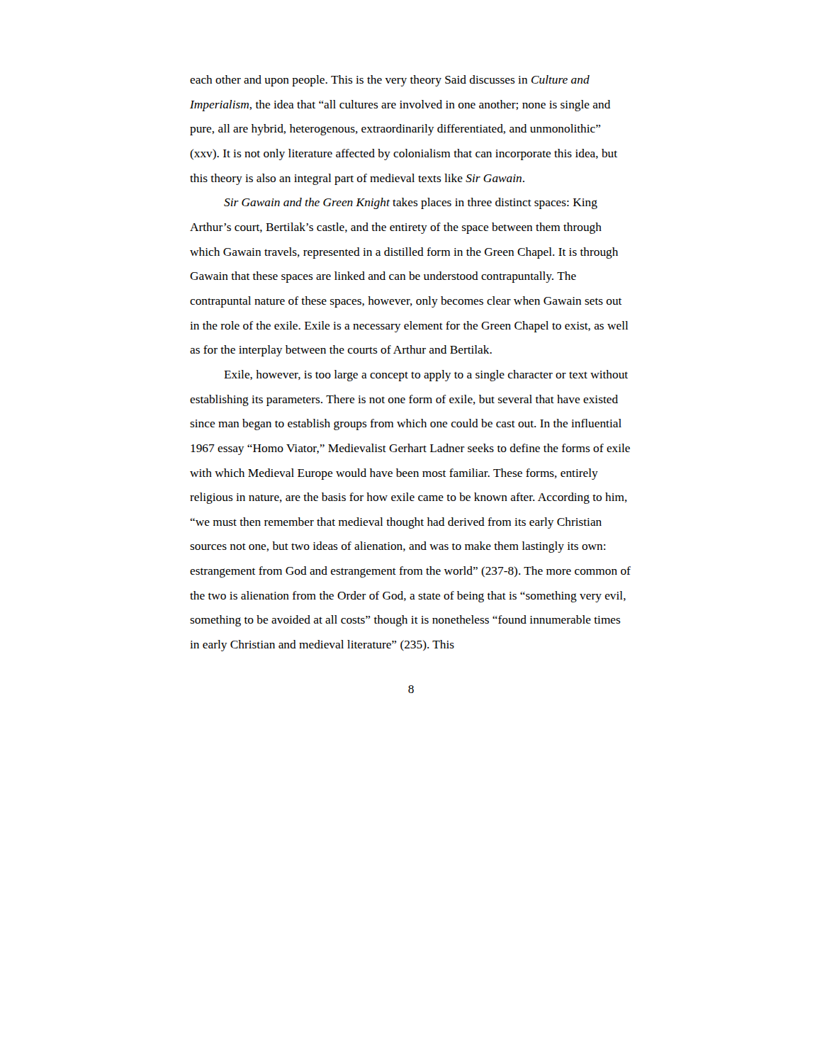each other and upon people. This is the very theory Said discusses in Culture and Imperialism, the idea that “all cultures are involved in one another; none is single and pure, all are hybrid, heterogenous, extraordinarily differentiated, and unmonolithic” (xxv). It is not only literature affected by colonialism that can incorporate this idea, but this theory is also an integral part of medieval texts like Sir Gawain.
Sir Gawain and the Green Knight takes places in three distinct spaces: King Arthur’s court, Bertilak’s castle, and the entirety of the space between them through which Gawain travels, represented in a distilled form in the Green Chapel. It is through Gawain that these spaces are linked and can be understood contrapuntally. The contrapuntal nature of these spaces, however, only becomes clear when Gawain sets out in the role of the exile. Exile is a necessary element for the Green Chapel to exist, as well as for the interplay between the courts of Arthur and Bertilak.
Exile, however, is too large a concept to apply to a single character or text without establishing its parameters. There is not one form of exile, but several that have existed since man began to establish groups from which one could be cast out. In the influential 1967 essay “Homo Viator,” Medievalist Gerhart Ladner seeks to define the forms of exile with which Medieval Europe would have been most familiar. These forms, entirely religious in nature, are the basis for how exile came to be known after. According to him, “we must then remember that medieval thought had derived from its early Christian sources not one, but two ideas of alienation, and was to make them lastingly its own: estrangement from God and estrangement from the world” (237-8). The more common of the two is alienation from the Order of God, a state of being that is “something very evil, something to be avoided at all costs” though it is nonetheless “found innumerable times in early Christian and medieval literature” (235). This
8